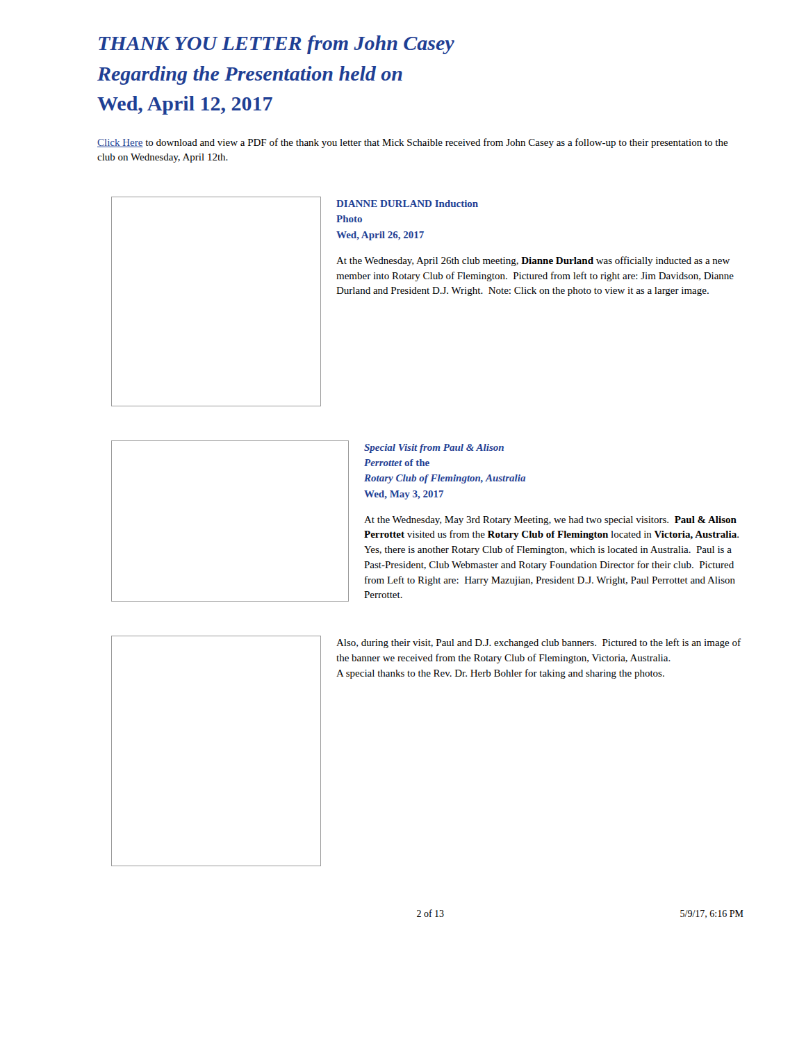THANK YOU LETTER from John Casey
Regarding the Presentation held on
Wed, April 12, 2017
Click Here to download and view a PDF of the thank you letter that Mick Schaible received from John Casey as a follow-up to their presentation to the club on Wednesday, April 12th.
DIANNE DURLAND Induction
Photo
Wed, April 26, 2017
At the Wednesday, April 26th club meeting, Dianne Durland was officially inducted as a new member into Rotary Club of Flemington. Pictured from left to right are: Jim Davidson, Dianne Durland and President D.J. Wright. Note: Click on the photo to view it as a larger image.
Special Visit from Paul & Alison
Perrottet of the
Rotary Club of Flemington, Australia
Wed, May 3, 2017
At the Wednesday, May 3rd Rotary Meeting, we had two special visitors. Paul & Alison Perrottet visited us from the Rotary Club of Flemington located in Victoria, Australia. Yes, there is another Rotary Club of Flemington, which is located in Australia. Paul is a Past-President, Club Webmaster and Rotary Foundation Director for their club. Pictured from Left to Right are: Harry Mazujian, President D.J. Wright, Paul Perrottet and Alison Perrottet.
Also, during their visit, Paul and D.J. exchanged club banners. Pictured to the left is an image of the banner we received from the Rotary Club of Flemington, Victoria, Australia.
A special thanks to the Rev. Dr. Herb Bohler for taking and sharing the photos.
2 of 13
5/9/17, 6:16 PM